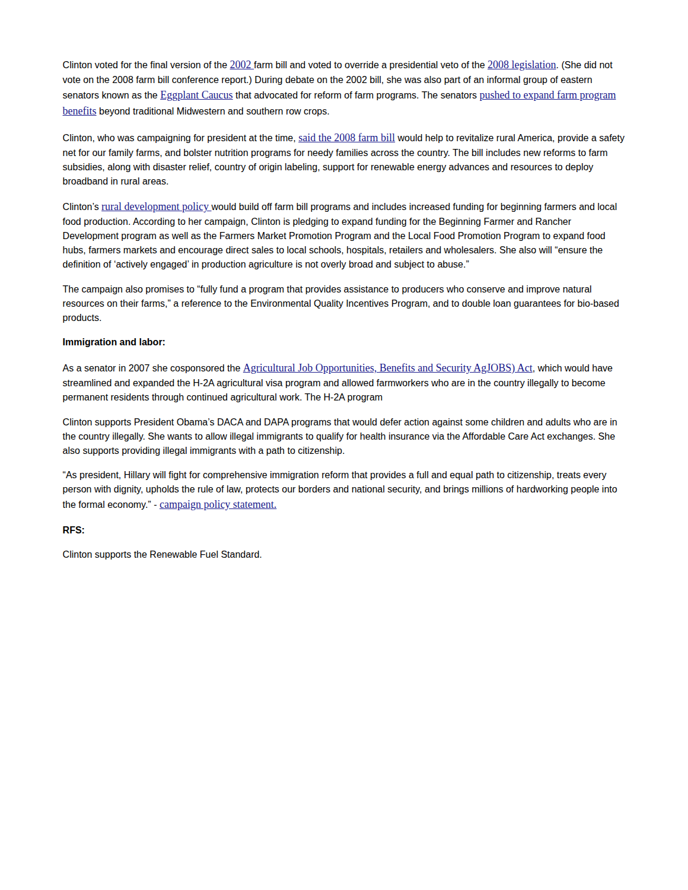Clinton voted for the final version of the 2002 farm bill and voted to override a presidential veto of the 2008 legislation. (She did not vote on the 2008 farm bill conference report.) During debate on the 2002 bill, she was also part of an informal group of eastern senators known as the Eggplant Caucus that advocated for reform of farm programs. The senators pushed to expand farm program benefits beyond traditional Midwestern and southern row crops.
Clinton, who was campaigning for president at the time, said the 2008 farm bill would help to revitalize rural America, provide a safety net for our family farms, and bolster nutrition programs for needy families across the country. The bill includes new reforms to farm subsidies, along with disaster relief, country of origin labeling, support for renewable energy advances and resources to deploy broadband in rural areas.
Clinton’s rural development policy would build off farm bill programs and includes increased funding for beginning farmers and local food production. According to her campaign, Clinton is pledging to expand funding for the Beginning Farmer and Rancher Development program as well as the Farmers Market Promotion Program and the Local Food Promotion Program to expand food hubs, farmers markets and encourage direct sales to local schools, hospitals, retailers and wholesalers. She also will “ensure the definition of ‘actively engaged’ in production agriculture is not overly broad and subject to abuse.”
The campaign also promises to “fully fund a program that provides assistance to producers who conserve and improve natural resources on their farms,” a reference to the Environmental Quality Incentives Program, and to double loan guarantees for bio-based products.
Immigration and labor:
As a senator in 2007 she cosponsored the Agricultural Job Opportunities, Benefits and Security AgJOBS) Act, which would have streamlined and expanded the H-2A agricultural visa program and allowed farmworkers who are in the country illegally to become permanent residents through continued agricultural work. The H-2A program
Clinton supports President Obama’s DACA and DAPA programs that would defer action against some children and adults who are in the country illegally. She wants to allow illegal immigrants to qualify for health insurance via the Affordable Care Act exchanges. She also supports providing illegal immigrants with a path to citizenship.
“As president, Hillary will fight for comprehensive immigration reform that provides a full and equal path to citizenship, treats every person with dignity, upholds the rule of law, protects our borders and national security, and brings millions of hardworking people into the formal economy.” - campaign policy statement.
RFS:
Clinton supports the Renewable Fuel Standard.